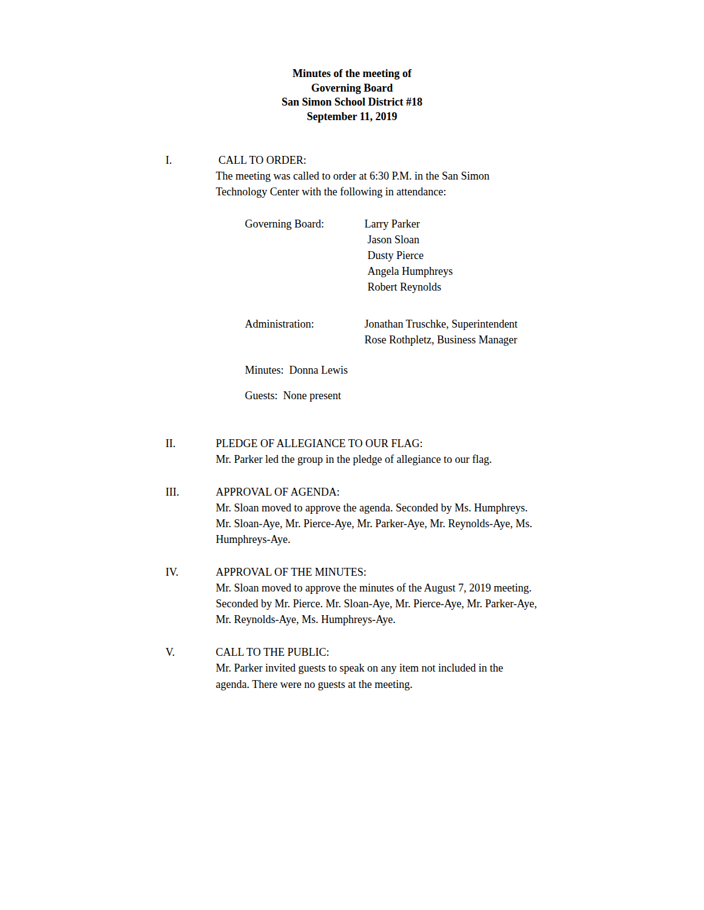Minutes of the meeting of
Governing Board
San Simon School District #18
September 11, 2019
I.
CALL TO ORDER:
The meeting was called to order at 6:30 P.M. in the San Simon Technology Center with the following in attendance:
Governing Board:
Larry Parker
Jason Sloan
Dusty Pierce
Angela Humphreys
Robert Reynolds
Administration:
Jonathan Truschke, Superintendent
Rose Rothpletz, Business Manager
Minutes: Donna Lewis
Guests: None present
II.
PLEDGE OF ALLEGIANCE TO OUR FLAG:
Mr. Parker led the group in the pledge of allegiance to our flag.
III.
APPROVAL OF AGENDA:
Mr. Sloan moved to approve the agenda. Seconded by Ms. Humphreys. Mr. Sloan-Aye, Mr. Pierce-Aye, Mr. Parker-Aye, Mr. Reynolds-Aye, Ms. Humphreys-Aye.
IV.
APPROVAL OF THE MINUTES:
Mr. Sloan moved to approve the minutes of the August 7, 2019 meeting. Seconded by Mr. Pierce. Mr. Sloan-Aye, Mr. Pierce-Aye, Mr. Parker-Aye, Mr. Reynolds-Aye, Ms. Humphreys-Aye.
V.
CALL TO THE PUBLIC:
Mr. Parker invited guests to speak on any item not included in the agenda. There were no guests at the meeting.